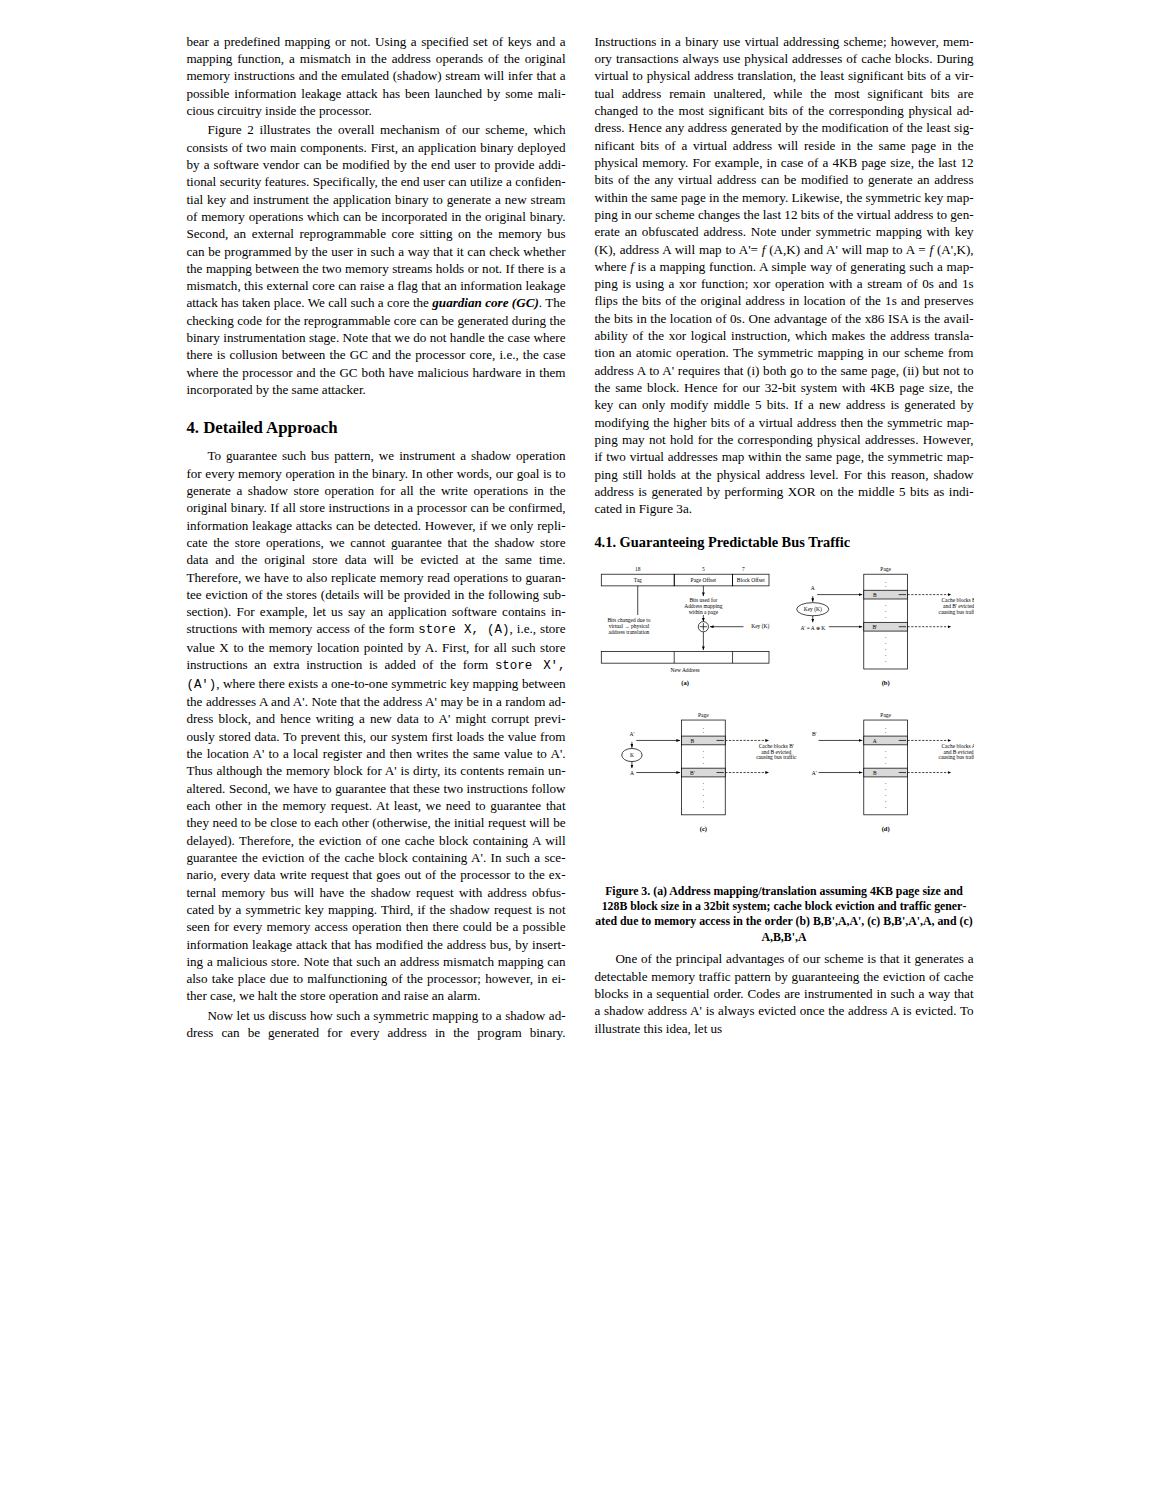bear a predefined mapping or not. Using a specified set of keys and a mapping function, a mismatch in the address operands of the original memory instructions and the emulated (shadow) stream will infer that a possible information leakage attack has been launched by some malicious circuitry inside the processor.
Figure 2 illustrates the overall mechanism of our scheme, which consists of two main components. First, an application binary deployed by a software vendor can be modified by the end user to provide additional security features. Specifically, the end user can utilize a confidential key and instrument the application binary to generate a new stream of memory operations which can be incorporated in the original binary. Second, an external reprogrammable core sitting on the memory bus can be programmed by the user in such a way that it can check whether the mapping between the two memory streams holds or not. If there is a mismatch, this external core can raise a flag that an information leakage attack has taken place. We call such a core the guardian core (GC). The checking code for the reprogrammable core can be generated during the binary instrumentation stage. Note that we do not handle the case where there is collusion between the GC and the processor core, i.e., the case where the processor and the GC both have malicious hardware in them incorporated by the same attacker.
4. Detailed Approach
To guarantee such bus pattern, we instrument a shadow operation for every memory operation in the binary. In other words, our goal is to generate a shadow store operation for all the write operations in the original binary. If all store instructions in a processor can be confirmed, information leakage attacks can be detected. However, if we only replicate the store operations, we cannot guarantee that the shadow store data and the original store data will be evicted at the same time. Therefore, we have to also replicate memory read operations to guarantee eviction of the stores (details will be provided in the following subsection). For example, let us say an application software contains instructions with memory access of the form store X, (A), i.e., store value X to the memory location pointed by A. First, for all such store instructions an extra instruction is added of the form store X', (A'), where there exists a one-to-one symmetric key mapping between the addresses A and A'. Note that the address A' may be in a random address block, and hence writing a new data to A' might corrupt previously stored data. To prevent this, our system first loads the value from the location A' to a local register and then writes the same value to A'. Thus although the memory block for A' is dirty, its contents remain unaltered. Second, we have to guarantee that these two instructions follow each other in the memory request. At least, we need to guarantee that they need to be close to each other (otherwise, the initial request will be delayed). Therefore, the eviction of one cache block containing A will guarantee the eviction of the cache block containing A'. In such a scenario, every data write request that goes out of the processor to the external memory bus will have the shadow request with address obfuscated by a symmetric key mapping. Third, if the shadow request is not seen for every memory access operation then there could be a possible information leakage attack that has modified the address bus, by inserting a malicious store. Note that such an address mismatch mapping can also take place due to malfunctioning of the processor; however, in either case, we halt the store operation and raise an alarm.
Now let us discuss how such a symmetric mapping to a shadow address can be generated for every address in the program binary. Instructions in a binary use virtual addressing scheme; however, memory transactions always use physical addresses of cache blocks. During virtual to physical address translation, the least significant bits of a virtual address remain unaltered, while the most significant bits are changed to the most significant bits of the corresponding physical address. Hence any address generated by the modification of the least significant bits of a virtual address will reside in the same page in the physical memory. For example, in case of a 4KB page size, the last 12 bits of the any virtual address can be modified to generate an address within the same page in the memory. Likewise, the symmetric key mapping in our scheme changes the last 12 bits of the virtual address to generate an obfuscated address. Note under symmetric mapping with key (K), address A will map to A'= f (A,K) and A' will map to A = f (A',K), where f is a mapping function. A simple way of generating such a mapping is using a xor function; xor operation with a stream of 0s and 1s flips the bits of the original address in location of the 1s and preserves the bits in the location of 0s. One advantage of the x86 ISA is the availability of the xor logical instruction, which makes the address translation an atomic operation. The symmetric mapping in our scheme from address A to A' requires that (i) both go to the same page, (ii) but not to the same block. Hence for our 32-bit system with 4KB page size, the key can only modify middle 5 bits. If a new address is generated by modifying the higher bits of a virtual address then the symmetric mapping may not hold for the corresponding physical addresses. However, if two virtual addresses map within the same page, the symmetric mapping still holds at the physical address level. For this reason, shadow address is generated by performing XOR on the middle 5 bits as indicated in Figure 3a.
4.1. Guaranteeing Predictable Bus Traffic
18 5 7 Tag Page Offset Block Offset Bits used for Address mapping within a page Bits changed due to virtual → physical address translation Key (K) New Address (a) Page . . B . . . B' . . . . . A Key (K) A' = A ⊕ K Cache blocks B and B' evicted causing bus traffic (b) Page . . B . . . B' . . . . . A' K A Cache blocks B' and B evicted causing bus traffic (c) Page . . A . . . B . . . . . B' A' Cache blocks A and B evicted causing bus traffic (d)
Figure 3. (a) Address mapping/translation assuming 4KB page size and 128B block size in a 32bit system; cache block eviction and traffic generated due to memory access in the order (b) B,B',A,A', (c) B,B',A',A, and (c) A,B,B',A
One of the principal advantages of our scheme is that it generates a detectable memory traffic pattern by guaranteeing the eviction of cache blocks in a sequential order. Codes are instrumented in such a way that a shadow address A' is always evicted once the address A is evicted. To illustrate this idea, let us